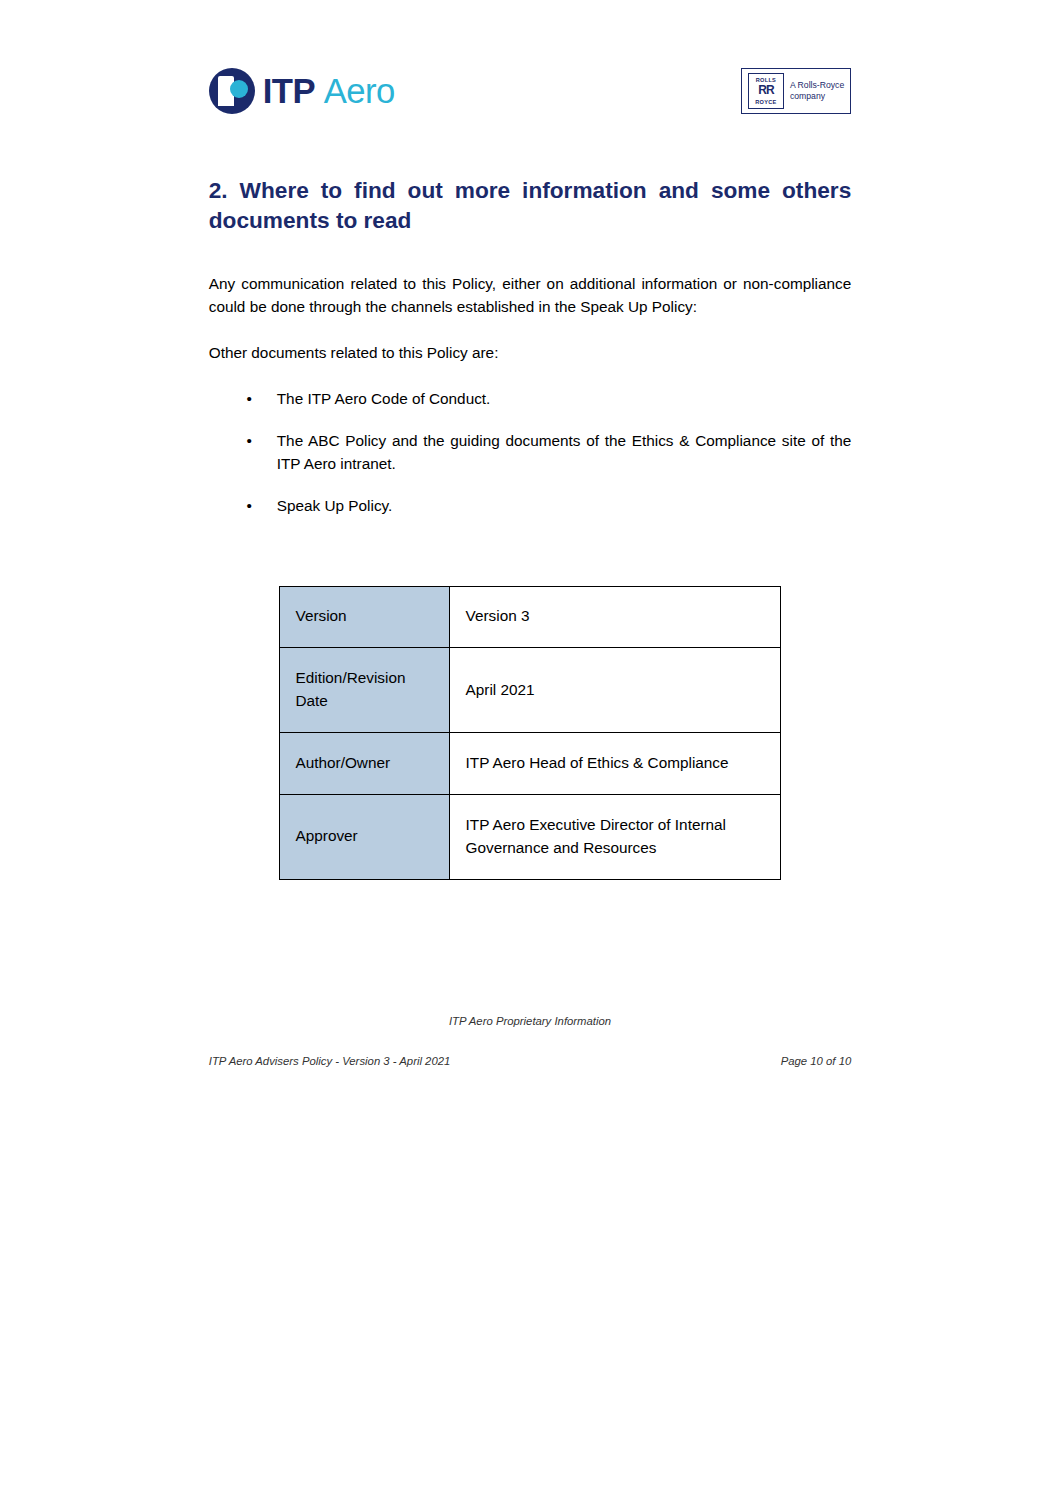ITP Aero
ROLLS RR ROYCE
A Rolls-Royce
company
2. Where to find out more information and some others documents to read
Any communication related to this Policy, either on additional information or non-compliance could be done through the channels established in the Speak Up Policy:
Other documents related to this Policy are:
The ITP Aero Code of Conduct.
The ABC Policy and the guiding documents of the Ethics & Compliance site of the ITP Aero intranet.
Speak Up Policy.
| Version | Version 3 |
| Edition/Revision Date | April 2021 |
| Author/Owner | ITP Aero Head of Ethics & Compliance |
| Approver | ITP Aero Executive Director of Internal Governance and Resources |
ITP Aero Proprietary Information
ITP Aero Advisers Policy - Version 3 - April 2021 Page 10 of 10